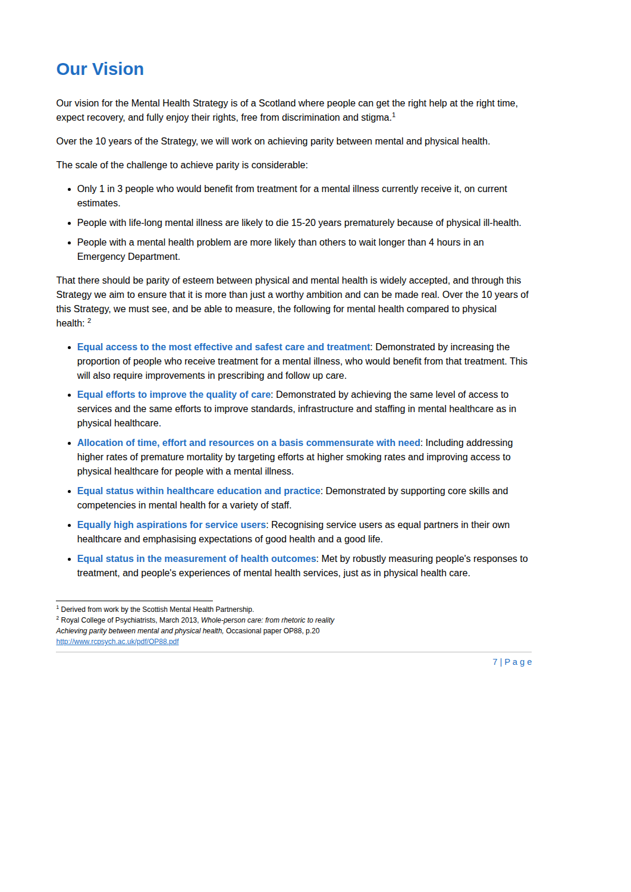Our Vision
Our vision for the Mental Health Strategy is of a Scotland where people can get the right help at the right time, expect recovery, and fully enjoy their rights, free from discrimination and stigma.1
Over the 10 years of the Strategy, we will work on achieving parity between mental and physical health.
The scale of the challenge to achieve parity is considerable:
Only 1 in 3 people who would benefit from treatment for a mental illness currently receive it, on current estimates.
People with life-long mental illness are likely to die 15-20 years prematurely because of physical ill-health.
People with a mental health problem are more likely than others to wait longer than 4 hours in an Emergency Department.
That there should be parity of esteem between physical and mental health is widely accepted, and through this Strategy we aim to ensure that it is more than just a worthy ambition and can be made real. Over the 10 years of this Strategy, we must see, and be able to measure, the following for mental health compared to physical health: 2
Equal access to the most effective and safest care and treatment: Demonstrated by increasing the proportion of people who receive treatment for a mental illness, who would benefit from that treatment. This will also require improvements in prescribing and follow up care.
Equal efforts to improve the quality of care: Demonstrated by achieving the same level of access to services and the same efforts to improve standards, infrastructure and staffing in mental healthcare as in physical healthcare.
Allocation of time, effort and resources on a basis commensurate with need: Including addressing higher rates of premature mortality by targeting efforts at higher smoking rates and improving access to physical healthcare for people with a mental illness.
Equal status within healthcare education and practice: Demonstrated by supporting core skills and competencies in mental health for a variety of staff.
Equally high aspirations for service users: Recognising service users as equal partners in their own healthcare and emphasising expectations of good health and a good life.
Equal status in the measurement of health outcomes: Met by robustly measuring people's responses to treatment, and people's experiences of mental health services, just as in physical health care.
1 Derived from work by the Scottish Mental Health Partnership.
2 Royal College of Psychiatrists, March 2013, Whole-person care: from rhetoric to reality
Achieving parity between mental and physical health, Occasional paper OP88, p.20
http://www.rcpsych.ac.uk/pdf/OP88.pdf
7 | P a g e